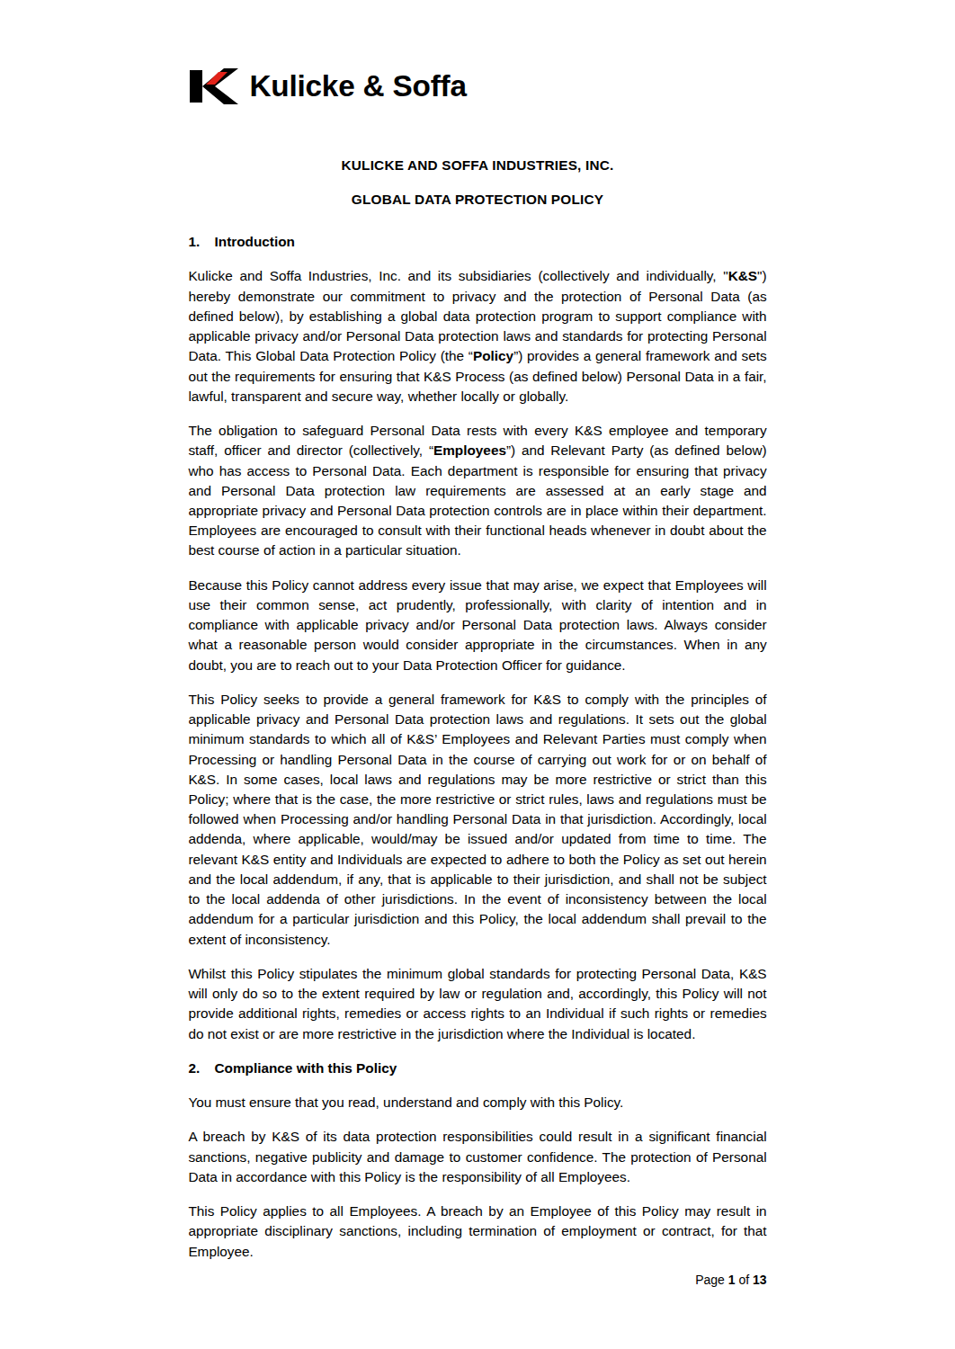Kulicke & Soffa
KULICKE AND SOFFA INDUSTRIES, INC.
GLOBAL DATA PROTECTION POLICY
1. Introduction
Kulicke and Soffa Industries, Inc. and its subsidiaries (collectively and individually, "K&S") hereby demonstrate our commitment to privacy and the protection of Personal Data (as defined below), by establishing a global data protection program to support compliance with applicable privacy and/or Personal Data protection laws and standards for protecting Personal Data. This Global Data Protection Policy (the “Policy”) provides a general framework and sets out the requirements for ensuring that K&S Process (as defined below) Personal Data in a fair, lawful, transparent and secure way, whether locally or globally.
The obligation to safeguard Personal Data rests with every K&S employee and temporary staff, officer and director (collectively, “Employees”) and Relevant Party (as defined below) who has access to Personal Data. Each department is responsible for ensuring that privacy and Personal Data protection law requirements are assessed at an early stage and appropriate privacy and Personal Data protection controls are in place within their department. Employees are encouraged to consult with their functional heads whenever in doubt about the best course of action in a particular situation.
Because this Policy cannot address every issue that may arise, we expect that Employees will use their common sense, act prudently, professionally, with clarity of intention and in compliance with applicable privacy and/or Personal Data protection laws. Always consider what a reasonable person would consider appropriate in the circumstances. When in any doubt, you are to reach out to your Data Protection Officer for guidance.
This Policy seeks to provide a general framework for K&S to comply with the principles of applicable privacy and Personal Data protection laws and regulations. It sets out the global minimum standards to which all of K&S’ Employees and Relevant Parties must comply when Processing or handling Personal Data in the course of carrying out work for or on behalf of K&S. In some cases, local laws and regulations may be more restrictive or strict than this Policy; where that is the case, the more restrictive or strict rules, laws and regulations must be followed when Processing and/or handling Personal Data in that jurisdiction. Accordingly, local addenda, where applicable, would/may be issued and/or updated from time to time. The relevant K&S entity and Individuals are expected to adhere to both the Policy as set out herein and the local addendum, if any, that is applicable to their jurisdiction, and shall not be subject to the local addenda of other jurisdictions. In the event of inconsistency between the local addendum for a particular jurisdiction and this Policy, the local addendum shall prevail to the extent of inconsistency.
Whilst this Policy stipulates the minimum global standards for protecting Personal Data, K&S will only do so to the extent required by law or regulation and, accordingly, this Policy will not provide additional rights, remedies or access rights to an Individual if such rights or remedies do not exist or are more restrictive in the jurisdiction where the Individual is located.
2. Compliance with this Policy
You must ensure that you read, understand and comply with this Policy.
A breach by K&S of its data protection responsibilities could result in a significant financial sanctions, negative publicity and damage to customer confidence. The protection of Personal Data in accordance with this Policy is the responsibility of all Employees.
This Policy applies to all Employees. A breach by an Employee of this Policy may result in appropriate disciplinary sanctions, including termination of employment or contract, for that Employee.
Page 1 of 13